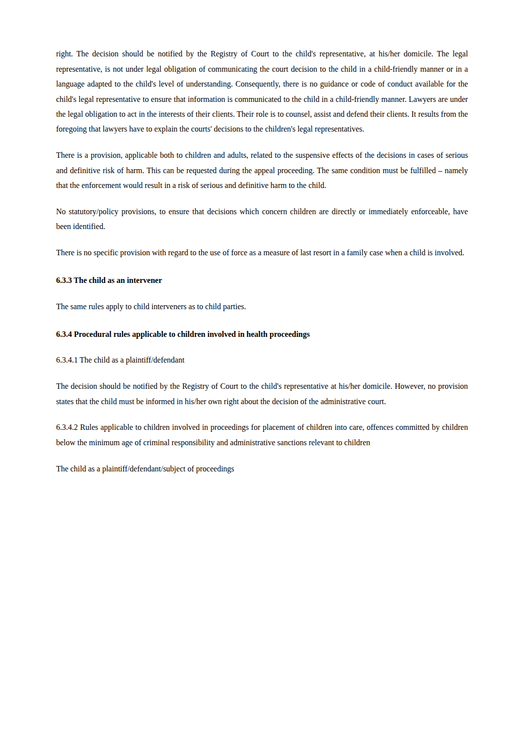right. The decision should be notified by the Registry of Court to the child's representative, at his/her domicile. The legal representative, is not under legal obligation of communicating the court decision to the child in a child-friendly manner or in a language adapted to the child's level of understanding. Consequently, there is no guidance or code of conduct available for the child's legal representative to ensure that information is communicated to the child in a child-friendly manner. Lawyers are under the legal obligation to act in the interests of their clients. Their role is to counsel, assist and defend their clients. It results from the foregoing that lawyers have to explain the courts' decisions to the children's legal representatives.
There is a provision, applicable both to children and adults, related to the suspensive effects of the decisions in cases of serious and definitive risk of harm. This can be requested during the appeal proceeding. The same condition must be fulfilled – namely that the enforcement would result in a risk of serious and definitive harm to the child.
No statutory/policy provisions, to ensure that decisions which concern children are directly or immediately enforceable, have been identified.
There is no specific provision with regard to the use of force as a measure of last resort in a family case when a child is involved.
6.3.3 The child as an intervener
The same rules apply to child interveners as to child parties.
6.3.4 Procedural rules applicable to children involved in health proceedings
6.3.4.1 The child as a plaintiff/defendant
The decision should be notified by the Registry of Court to the child's representative at his/her domicile. However, no provision states that the child must be informed in his/her own right about the decision of the administrative court.
6.3.4.2 Rules applicable to children involved in proceedings for placement of children into care, offences committed by children below the minimum age of criminal responsibility and administrative sanctions relevant to children
The child as a plaintiff/defendant/subject of proceedings